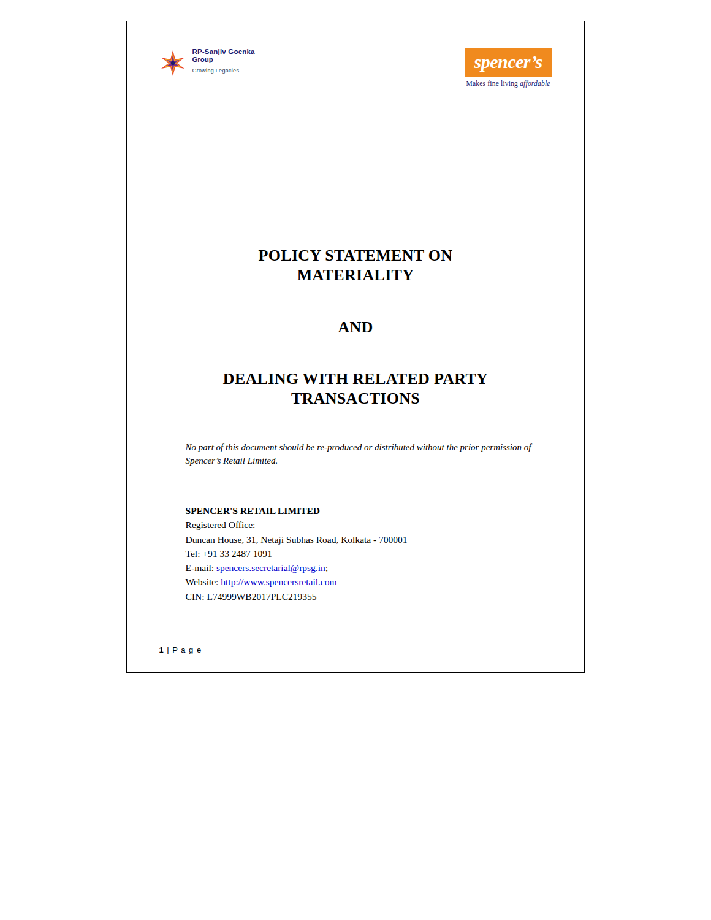RP-Sanjiv Goenka
Group
Growing Legacies
spencer’s
Makes fine living affordable
POLICY STATEMENT ON
MATERIALITY
AND
DEALING WITH RELATED PARTY
TRANSACTIONS
No part of this document should be re-produced or distributed without the prior permission of Spencer’s Retail Limited.
SPENCER'S RETAIL LIMITED
Registered Office:
Duncan House, 31, Netaji Subhas Road, Kolkata - 700001
Tel: +91 33 2487 1091
E-mail: spencers.secretarial@rpsg.in;
Website: http://www.spencersretail.com
CIN: L74999WB2017PLC219355
1 | P a g e